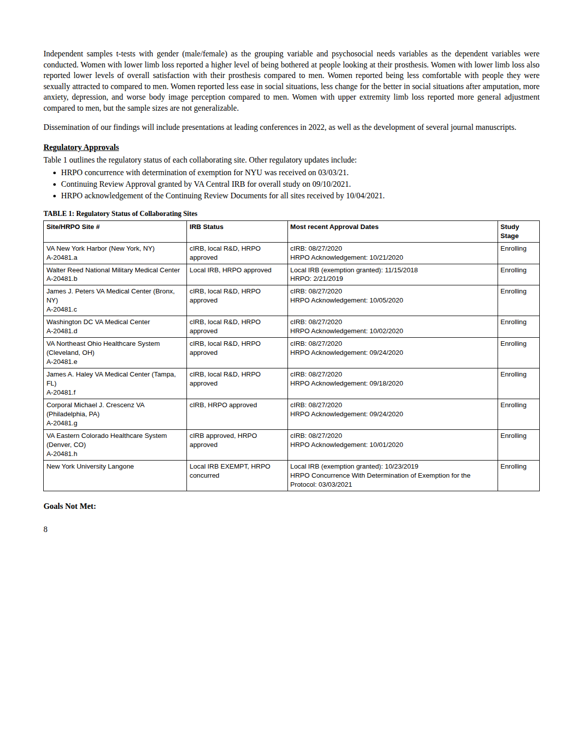Independent samples t-tests with gender (male/female) as the grouping variable and psychosocial needs variables as the dependent variables were conducted. Women with lower limb loss reported a higher level of being bothered at people looking at their prosthesis. Women with lower limb loss also reported lower levels of overall satisfaction with their prosthesis compared to men. Women reported being less comfortable with people they were sexually attracted to compared to men. Women reported less ease in social situations, less change for the better in social situations after amputation, more anxiety, depression, and worse body image perception compared to men. Women with upper extremity limb loss reported more general adjustment compared to men, but the sample sizes are not generalizable.
Dissemination of our findings will include presentations at leading conferences in 2022, as well as the development of several journal manuscripts.
Regulatory Approvals
Table 1 outlines the regulatory status of each collaborating site. Other regulatory updates include:
HRPO concurrence with determination of exemption for NYU was received on 03/03/21.
Continuing Review Approval granted by VA Central IRB for overall study on 09/10/2021.
HRPO acknowledgement of the Continuing Review Documents for all sites received by 10/04/2021.
TABLE 1: Regulatory Status of Collaborating Sites
| Site/HRPO Site # | IRB Status | Most recent Approval Dates | Study Stage |
| --- | --- | --- | --- |
| VA New York Harbor (New York, NY) A-20481.a | cIRB, local R&D, HRPO approved | cIRB: 08/27/2020 HRPO Acknowledgement: 10/21/2020 | Enrolling |
| Walter Reed National Military Medical Center A-20481.b | Local IRB, HRPO approved | Local IRB (exemption granted): 11/15/2018 HRPO: 2/21/2019 | Enrolling |
| James J. Peters VA Medical Center (Bronx, NY) A-20481.c | cIRB, local R&D, HRPO approved | cIRB: 08/27/2020 HRPO Acknowledgement: 10/05/2020 | Enrolling |
| Washington DC VA Medical Center A-20481.d | cIRB, local R&D, HRPO approved | cIRB: 08/27/2020 HRPO Acknowledgement: 10/02/2020 | Enrolling |
| VA Northeast Ohio Healthcare System (Cleveland, OH) A-20481.e | cIRB, local R&D, HRPO approved | cIRB: 08/27/2020 HRPO Acknowledgement: 09/24/2020 | Enrolling |
| James A. Haley VA Medical Center (Tampa, FL) A-20481.f | cIRB, local R&D, HRPO approved | cIRB: 08/27/2020 HRPO Acknowledgement: 09/18/2020 | Enrolling |
| Corporal Michael J. Crescenz VA (Philadelphia, PA) A-20481.g | cIRB, HRPO approved | cIRB: 08/27/2020 HRPO Acknowledgement: 09/24/2020 | Enrolling |
| VA Eastern Colorado Healthcare System (Denver, CO) A-20481.h | cIRB approved, HRPO approved | cIRB: 08/27/2020 HRPO Acknowledgement: 10/01/2020 | Enrolling |
| New York University Langone | Local IRB EXEMPT, HRPO concurred | Local IRB (exemption granted): 10/23/2019 HRPO Concurrence With Determination of Exemption for the Protocol: 03/03/2021 | Enrolling |
Goals Not Met:
8